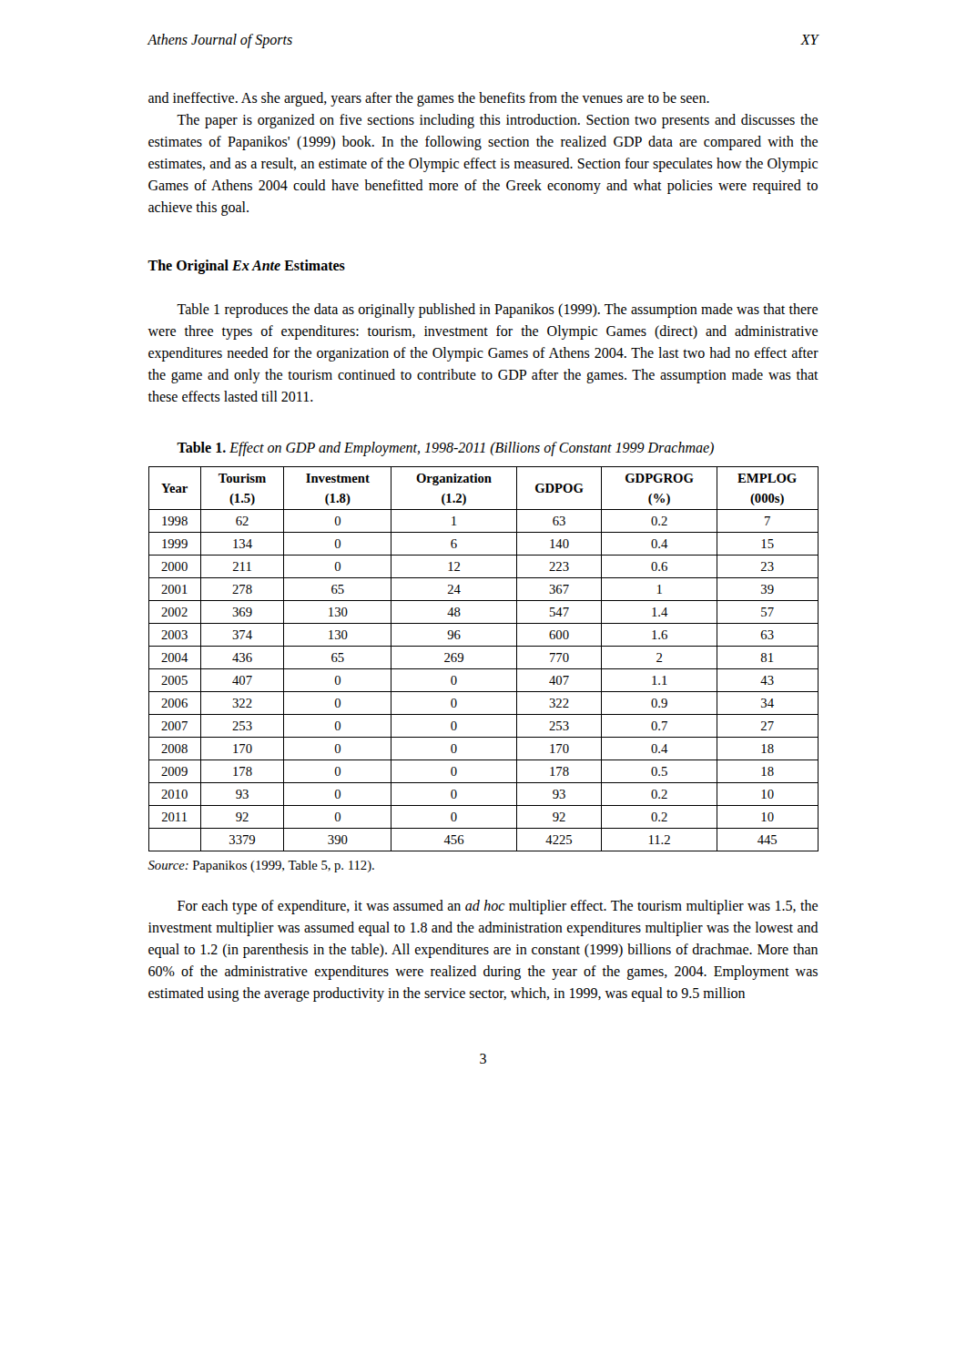Athens Journal of Sports XY
and ineffective. As she argued, years after the games the benefits from the venues are to be seen.
The paper is organized on five sections including this introduction. Section two presents and discusses the estimates of Papanikos' (1999) book. In the following section the realized GDP data are compared with the estimates, and as a result, an estimate of the Olympic effect is measured. Section four speculates how the Olympic Games of Athens 2004 could have benefitted more of the Greek economy and what policies were required to achieve this goal.
The Original Ex Ante Estimates
Table 1 reproduces the data as originally published in Papanikos (1999). The assumption made was that there were three types of expenditures: tourism, investment for the Olympic Games (direct) and administrative expenditures needed for the organization of the Olympic Games of Athens 2004. The last two had no effect after the game and only the tourism continued to contribute to GDP after the games. The assumption made was that these effects lasted till 2011.
Table 1. Effect on GDP and Employment, 1998-2011 (Billions of Constant 1999 Drachmae)
| Year | Tourism (1.5) | Investment (1.8) | Organization (1.2) | GDPOG | GDPGROG (%) | EMPLOG (000s) |
| --- | --- | --- | --- | --- | --- | --- |
| 1998 | 62 | 0 | 1 | 63 | 0.2 | 7 |
| 1999 | 134 | 0 | 6 | 140 | 0.4 | 15 |
| 2000 | 211 | 0 | 12 | 223 | 0.6 | 23 |
| 2001 | 278 | 65 | 24 | 367 | 1 | 39 |
| 2002 | 369 | 130 | 48 | 547 | 1.4 | 57 |
| 2003 | 374 | 130 | 96 | 600 | 1.6 | 63 |
| 2004 | 436 | 65 | 269 | 770 | 2 | 81 |
| 2005 | 407 | 0 | 0 | 407 | 1.1 | 43 |
| 2006 | 322 | 0 | 0 | 322 | 0.9 | 34 |
| 2007 | 253 | 0 | 0 | 253 | 0.7 | 27 |
| 2008 | 170 | 0 | 0 | 170 | 0.4 | 18 |
| 2009 | 178 | 0 | 0 | 178 | 0.5 | 18 |
| 2010 | 93 | 0 | 0 | 93 | 0.2 | 10 |
| 2011 | 92 | 0 | 0 | 92 | 0.2 | 10 |
| | 3379 | 390 | 456 | 4225 | 11.2 | 445 |
Source: Papanikos (1999, Table 5, p. 112).
For each type of expenditure, it was assumed an ad hoc multiplier effect. The tourism multiplier was 1.5, the investment multiplier was assumed equal to 1.8 and the administration expenditures multiplier was the lowest and equal to 1.2 (in parenthesis in the table). All expenditures are in constant (1999) billions of drachmae. More than 60% of the administrative expenditures were realized during the year of the games, 2004. Employment was estimated using the average productivity in the service sector, which, in 1999, was equal to 9.5 million
3